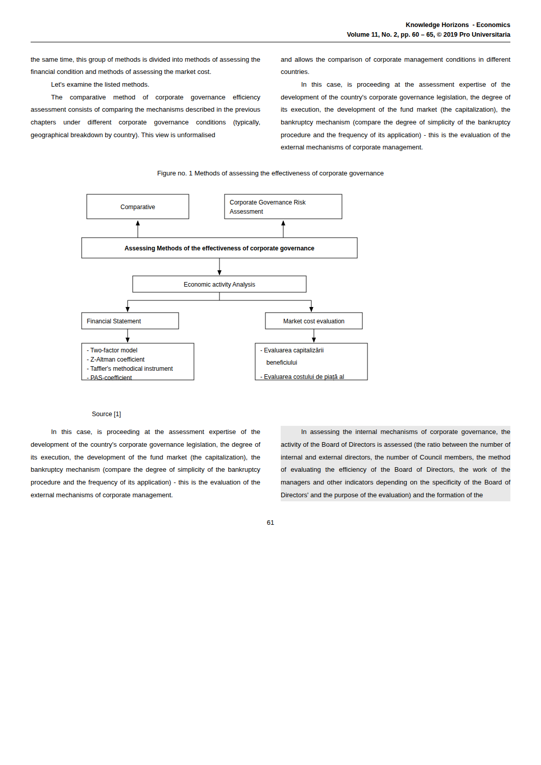Knowledge Horizons - Economics
Volume 11, No. 2, pp. 60 – 65, © 2019 Pro Universitaria
the same time, this group of methods is divided into methods of assessing the financial condition and methods of assessing the market cost.
Let's examine the listed methods.
The comparative method of corporate governance efficiency assessment consists of comparing the mechanisms described in the previous chapters under different corporate governance conditions (typically, geographical breakdown by country). This view is unformalised
and allows the comparison of corporate management conditions in different countries.
In this case, is proceeding at the assessment expertise of the development of the country's corporate governance legislation, the degree of its execution, the development of the fund market (the capitalization), the bankruptcy mechanism (compare the degree of simplicity of the bankruptcy procedure and the frequency of its application) - this is the evaluation of the external mechanisms of corporate management.
Figure no. 1 Methods of assessing the effectiveness of corporate governance
Comparative Corporate Governance Risk Assessment Assessing Methods of the effectiveness of corporate governance Economic activity Analysis Financial Statement Market cost evaluation - Two-factor model - Z-Altman coefficient - Taffler's methodical instrument - PAS-coefficient - Evaluarea capitalizării beneficiului - Evaluarea costului de piață al
Source [1]
In this case, is proceeding at the assessment expertise of the development of the country's corporate governance legislation, the degree of its execution, the development of the fund market (the capitalization), the bankruptcy mechanism (compare the degree of simplicity of the bankruptcy procedure and the frequency of its application) - this is the evaluation of the external mechanisms of corporate management.
In assessing the internal mechanisms of corporate governance, the activity of the Board of Directors is assessed (the ratio between the number of internal and external directors, the number of Council members, the method of evaluating the efficiency of the Board of Directors, the work of the managers and other indicators depending on the specificity of the Board of Directors' and the purpose of the evaluation) and the formation of the
61